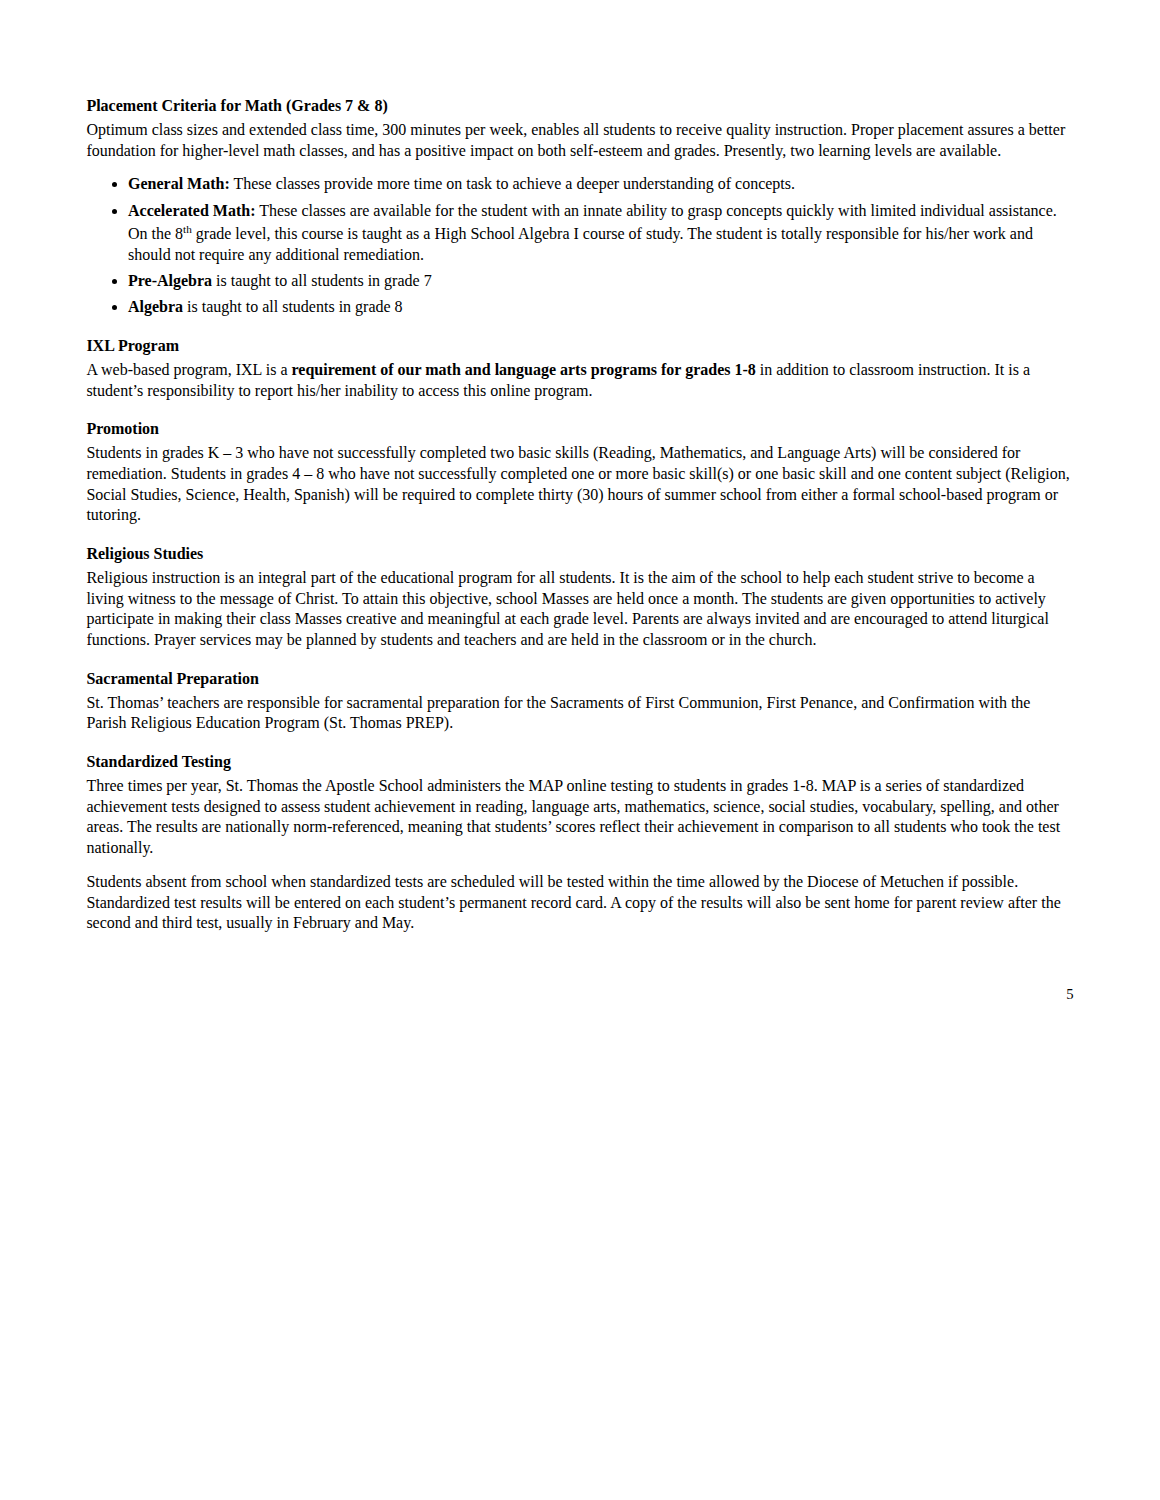Placement Criteria for Math (Grades 7 & 8)
Optimum class sizes and extended class time, 300 minutes per week, enables all students to receive quality instruction. Proper placement assures a better foundation for higher-level math classes, and has a positive impact on both self-esteem and grades. Presently, two learning levels are available.
General Math: These classes provide more time on task to achieve a deeper understanding of concepts.
Accelerated Math: These classes are available for the student with an innate ability to grasp concepts quickly with limited individual assistance. On the 8th grade level, this course is taught as a High School Algebra I course of study. The student is totally responsible for his/her work and should not require any additional remediation.
Pre-Algebra is taught to all students in grade 7
Algebra is taught to all students in grade 8
IXL Program
A web-based program, IXL is a requirement of our math and language arts programs for grades 1-8 in addition to classroom instruction. It is a student’s responsibility to report his/her inability to access this online program.
Promotion
Students in grades K – 3 who have not successfully completed two basic skills (Reading, Mathematics, and Language Arts) will be considered for remediation. Students in grades 4 – 8 who have not successfully completed one or more basic skill(s) or one basic skill and one content subject (Religion, Social Studies, Science, Health, Spanish) will be required to complete thirty (30) hours of summer school from either a formal school-based program or tutoring.
Religious Studies
Religious instruction is an integral part of the educational program for all students. It is the aim of the school to help each student strive to become a living witness to the message of Christ. To attain this objective, school Masses are held once a month. The students are given opportunities to actively participate in making their class Masses creative and meaningful at each grade level. Parents are always invited and are encouraged to attend liturgical functions. Prayer services may be planned by students and teachers and are held in the classroom or in the church.
Sacramental Preparation
St. Thomas’ teachers are responsible for sacramental preparation for the Sacraments of First Communion, First Penance, and Confirmation with the Parish Religious Education Program (St. Thomas PREP).
Standardized Testing
Three times per year, St. Thomas the Apostle School administers the MAP online testing to students in grades 1-8. MAP is a series of standardized achievement tests designed to assess student achievement in reading, language arts, mathematics, science, social studies, vocabulary, spelling, and other areas. The results are nationally norm-referenced, meaning that students’ scores reflect their achievement in comparison to all students who took the test nationally.
Students absent from school when standardized tests are scheduled will be tested within the time allowed by the Diocese of Metuchen if possible. Standardized test results will be entered on each student’s permanent record card. A copy of the results will also be sent home for parent review after the second and third test, usually in February and May.
5